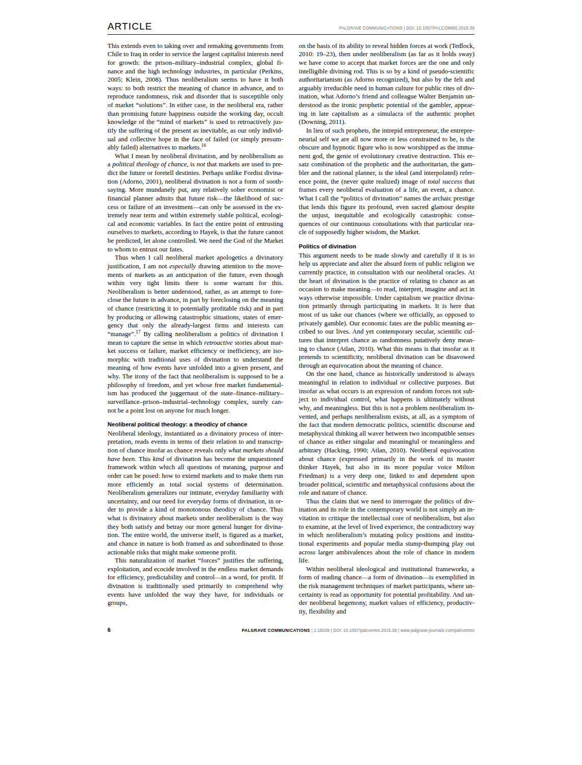ARTICLE
Palgrave Communications | DOI: 10.1057/palcomms.2015.39
This extends even to taking over and remaking governments from Chile to Iraq in order to service the largest capitalist interests need for growth: the prison–military–industrial complex, global finance and the high technology industries, in particular (Perkins, 2005; Klein, 2008). Thus neoliberalism seems to have it both ways: to both restrict the meaning of chance in advance, and to reproduce randomness, risk and disorder that is susceptible only of market “solutions”. In either case, in the neoliberal era, rather than promising future happiness outside the working day, occult knowledge of the “mind of markets” is used to retroactively justify the suffering of the present as inevitable, as our only individual and collective hope in the face of failed (or simply presumably failed) alternatives to markets.16
What I mean by neoliberal divination, and by neoliberalism as a political theology of chance, is not that markets are used to predict the future or foretell destinies. Perhaps unlike Fordist divination (Adorno, 2001), neoliberal divination is not a form of soothsaying. More mundanely put, any relatively sober economist or financial planner admits that future risk—the likelihood of success or failure of an investment—can only be assessed in the extremely near term and within extremely stable political, ecological and economic variables. In fact the entire point of entrusting ourselves to markets, according to Hayek, is that the future cannot be predicted, let alone controlled. We need the God of the Market to whom to entrust our fates.
Thus when I call neoliberal market apologetics a divinatory justification, I am not especially drawing attention to the movements of markets as an anticipation of the future, even though within very tight limits there is some warrant for this. Neoliberalism is better understood, rather, as an attempt to foreclose the future in advance, in part by foreclosing on the meaning of chance (restricting it to potentially profitable risk) and in part by producing or allowing catastrophic situations, states of emergency that only the already-largest firms and interests can “manage”.17 By calling neoliberalism a politics of divination I mean to capture the sense in which retroactive stories about market success or failure, market efficiency or inefficiency, are isomorphic with traditional uses of divination to understand the meaning of how events have unfolded into a given present, and why. The irony of the fact that neoliberalism is supposed to be a philosophy of freedom, and yet whose free market fundamentalism has produced the juggernaut of the state–finance–military–surveillance–prison–industrial–technology complex, surely cannot be a point lost on anyone for much longer.
Neoliberal political theology: a theodicy of chance
Neoliberal ideology, instantiated as a divinatory process of interpretation, reads events in terms of their relation to and transcription of chance insofar as chance reveals only what markets should have been. This kind of divination has become the unquestioned framework within which all questions of meaning, purpose and order can be posed: how to extend markets and to make them run more efficiently as total social systems of determination. Neoliberalism generalizes our intimate, everyday familiarity with uncertainty, and our need for everyday forms of divination, in order to provide a kind of monotonous theodicy of chance. Thus what is divinatory about markets under neoliberalism is the way they both satisfy and betray our more general hunger for divination. The entire world, the universe itself, is figured as a market, and chance in nature is both framed as and subordinated to those actionable risks that might make someone profit.
This naturalization of market “forces” justifies the suffering, exploitation, and ecocide involved in the endless market demands for efficiency, predictability and control—in a word, for profit. If divination is traditionally used primarily to comprehend why events have unfolded the way they have, for individuals or groups,
on the basis of its ability to reveal hidden forces at work (Tedlock, 2010: 19–23), then under neoliberalism (as far as it holds sway) we have come to accept that market forces are the one and only intelligible divining rod. This is so by a kind of pseudo-scientific authoritarianism (as Adorno recognized), but also by the felt and arguably irreducible need in human culture for public rites of divination, what Adorno’s friend and colleague Walter Benjamin understood as the ironic prophetic potential of the gambler, appearing in late capitalism as a simulacra of the authentic prophet (Downing, 2011).
In lieu of such prophets, the intrepid entrepreneur, the entrepreneurial self we are all now more or less constrained to be, is the obscure and hypnotic figure who is now worshipped as the immanent god, the genie of evolutionary creative destruction. This ersatz combination of the prophetic and the authoritarian, the gambler and the rational planner, is the ideal (and interpolated) reference point, the (never quite realized) image of total success that frames every neoliberal evaluation of a life, an event, a chance. What I call the “politics of divination” names the archaic prestige that lends this figure its profound, even sacred glamour despite the unjust, inequitable and ecologically catastrophic consequences of our continuous consultations with that particular oracle of supposedly higher wisdom, the Market.
Politics of divination
This argument needs to be made slowly and carefully if it is to help us appreciate and alter the absurd form of public religion we currently practice, in consultation with our neoliberal oracles. At the heart of divination is the practice of relating to chance as an occasion to make meaning—to read, interpret, imagine and act in ways otherwise impossible. Under capitalism we practice divination primarily through participating in markets. It is here that most of us take our chances (where we officially, as opposed to privately gamble). Our economic fates are the public meaning ascribed to our lives. And yet contemporary secular, scientific cultures that interpret chance as randomness putatively deny meaning to chance (Atlan, 2010). What this means is that insofar as it pretends to scientificity, neoliberal divination can be disavowed through an equivocation about the meaning of chance.
On the one hand, chance as historically understood is always meaningful in relation to individual or collective purposes. But insofar as what occurs is an expression of random forces not subject to individual control, what happens is ultimately without why, and meaningless. But this is not a problem neoliberalism invented, and perhaps neoliberalism exists, at all, as a symptom of the fact that modern democratic politics, scientific discourse and metaphysical thinking all waver between two incompatible senses of chance as either singular and meaningful or meaningless and arbitrary (Hacking, 1990; Atlan, 2010). Neoliberal equivocation about chance (expressed primarily in the work of its master thinker Hayek, but also in its more popular voice Milton Friedman) is a very deep one, linked to and dependent upon broader political, scientific and metaphysical confusions about the role and nature of chance.
Thus the claim that we need to interrogate the politics of divination and its role in the contemporary world is not simply an invitation to critique the intellectual core of neoliberalism, but also to examine, at the level of lived experience, the contradictory way in which neoliberalism’s mutating policy positions and institutional experiments and popular media stump-thumping play out across larger ambivalences about the role of chance in modern life.
Within neoliberal ideological and institutional frameworks, a form of reading chance—a form of divination—is exemplified in the risk management techniques of market participants, where uncertainty is read as opportunity for potential profitability. And under neoliberal hegemony, market values of efficiency, productivity, flexibility and
6
PALGRAVE COMMUNICATIONS | 1:15039 | DOI: 10.1057/palcomms.2015.39 | www.palgrave-journals.com/palcomms